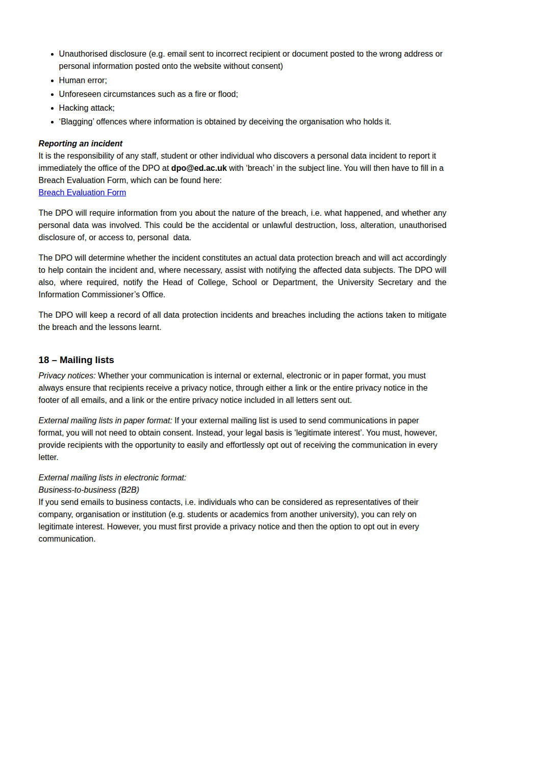Unauthorised disclosure (e.g. email sent to incorrect recipient or document posted to the wrong address or personal information posted onto the website without consent)
Human error;
Unforeseen circumstances such as a fire or flood;
Hacking attack;
‘Blagging’ offences where information is obtained by deceiving the organisation who holds it.
Reporting an incident
It is the responsibility of any staff, student or other individual who discovers a personal data incident to report it immediately the office of the DPO at dpo@ed.ac.uk with ‘breach’ in the subject line. You will then have to fill in a Breach Evaluation Form, which can be found here:
Breach Evaluation Form
The DPO will require information from you about the nature of the breach, i.e. what happened, and whether any personal data was involved. This could be the accidental or unlawful destruction, loss, alteration, unauthorised disclosure of, or access to, personal data.
The DPO will determine whether the incident constitutes an actual data protection breach and will act accordingly to help contain the incident and, where necessary, assist with notifying the affected data subjects. The DPO will also, where required, notify the Head of College, School or Department, the University Secretary and the Information Commissioner’s Office.
The DPO will keep a record of all data protection incidents and breaches including the actions taken to mitigate the breach and the lessons learnt.
18 – Mailing lists
Privacy notices: Whether your communication is internal or external, electronic or in paper format, you must always ensure that recipients receive a privacy notice, through either a link or the entire privacy notice in the footer of all emails, and a link or the entire privacy notice included in all letters sent out.
External mailing lists in paper format: If your external mailing list is used to send communications in paper format, you will not need to obtain consent. Instead, your legal basis is ‘legitimate interest’. You must, however, provide recipients with the opportunity to easily and effortlessly opt out of receiving the communication in every letter.
External mailing lists in electronic format:
Business-to-business (B2B)
If you send emails to business contacts, i.e. individuals who can be considered as representatives of their company, organisation or institution (e.g. students or academics from another university), you can rely on legitimate interest. However, you must first provide a privacy notice and then the option to opt out in every communication.